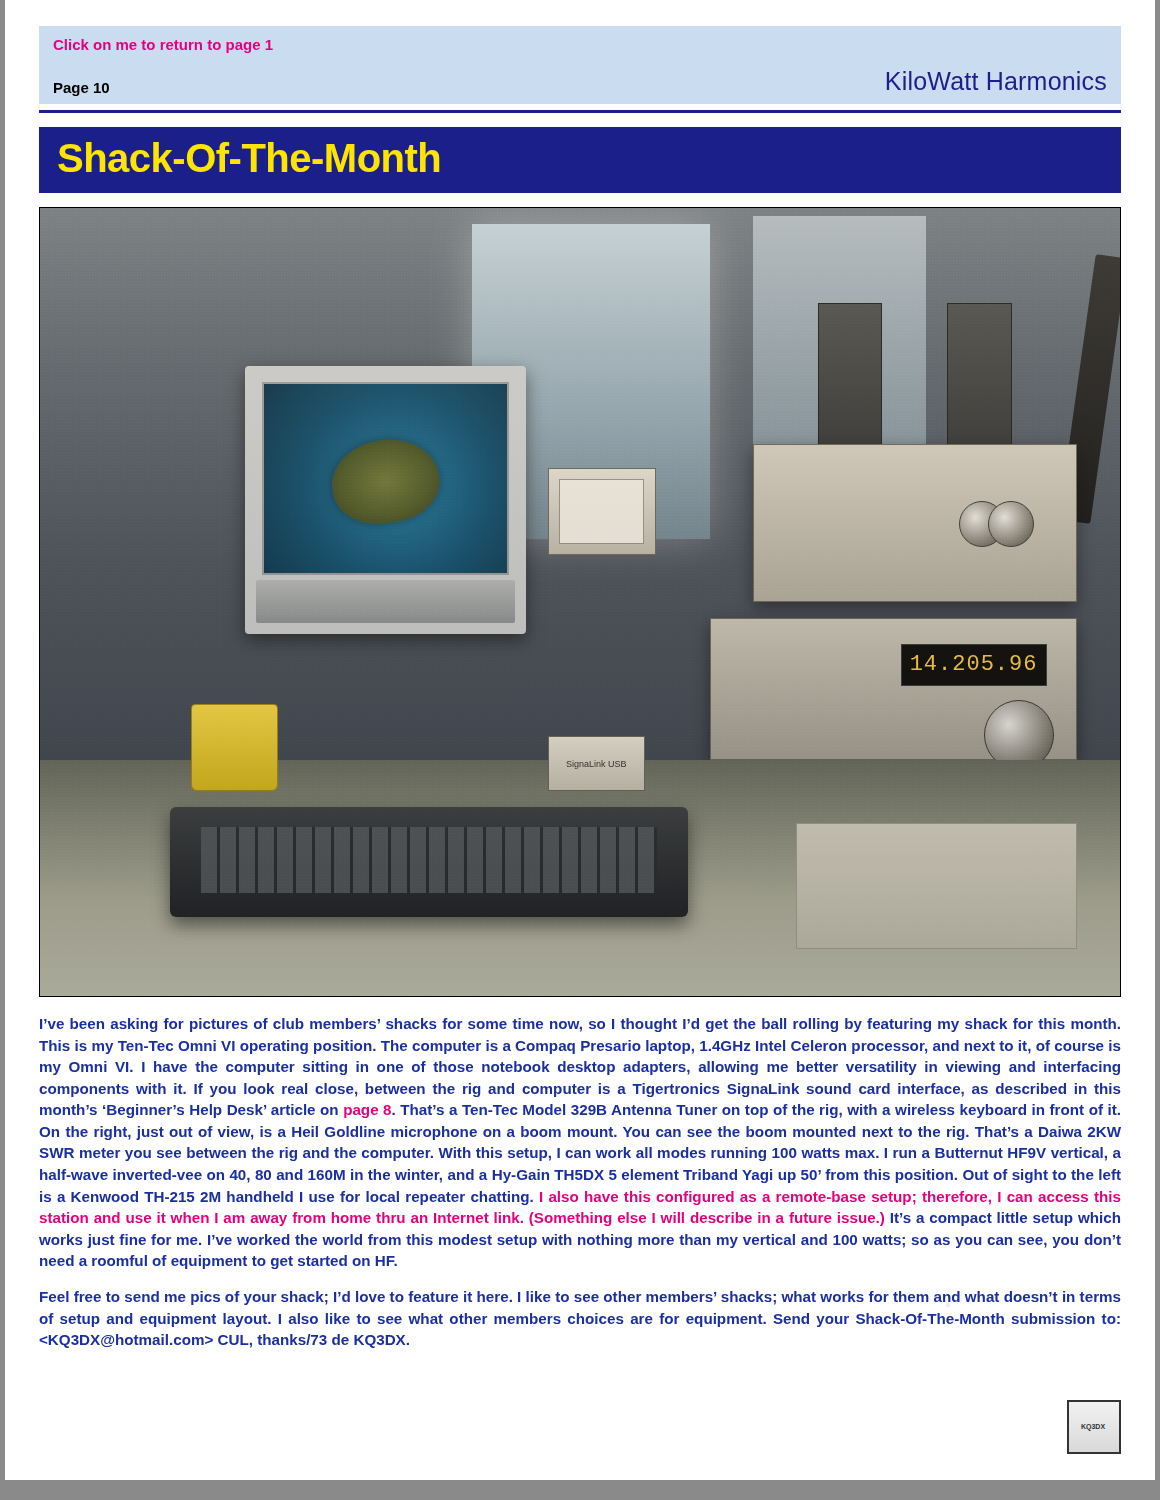Click on me to return to page 1
Page 10
KiloWatt Harmonics
Shack-Of-The-Month
14.205.96
SignaLink USB
I’ve been asking for pictures of club members’ shacks for some time now, so I thought I’d get the ball rolling by featuring my shack for this month. This is my Ten-Tec Omni VI operating position. The computer is a Compaq Presario laptop, 1.4GHz Intel Celeron processor, and next to it, of course is my Omni VI. I have the computer sitting in one of those notebook desktop adapters, allowing me better versatility in viewing and interfacing components with it. If you look real close, between the rig and computer is a Tigertronics SignaLink sound card interface, as described in this month’s ‘Beginner’s Help Desk’ article on page 8. That’s a Ten-Tec Model 329B Antenna Tuner on top of the rig, with a wireless keyboard in front of it. On the right, just out of view, is a Heil Goldline microphone on a boom mount. You can see the boom mounted next to the rig. That’s a Daiwa 2KW SWR meter you see between the rig and the computer. With this setup, I can work all modes running 100 watts max. I run a Butternut HF9V vertical, a half-wave inverted-vee on 40, 80 and 160M in the winter, and a Hy-Gain TH5DX 5 element Triband Yagi up 50’ from this position. Out of sight to the left is a Kenwood TH-215 2M handheld I use for local repeater chatting. I also have this configured as a remote-base setup; therefore, I can access this station and use it when I am away from home thru an Internet link. (Something else I will describe in a future issue.) It’s a compact little setup which works just fine for me. I’ve worked the world from this modest setup with nothing more than my vertical and 100 watts; so as you can see, you don’t need a roomful of equipment to get started on HF.
Feel free to send me pics of your shack; I’d love to feature it here. I like to see other members’ shacks; what works for them and what doesn’t in terms of setup and equipment layout. I also like to see what other members choices are for equipment. Send your Shack-Of-The-Month submission to: <KQ3DX@hotmail.com> CUL, thanks/73 de KQ3DX.
KQ3DX